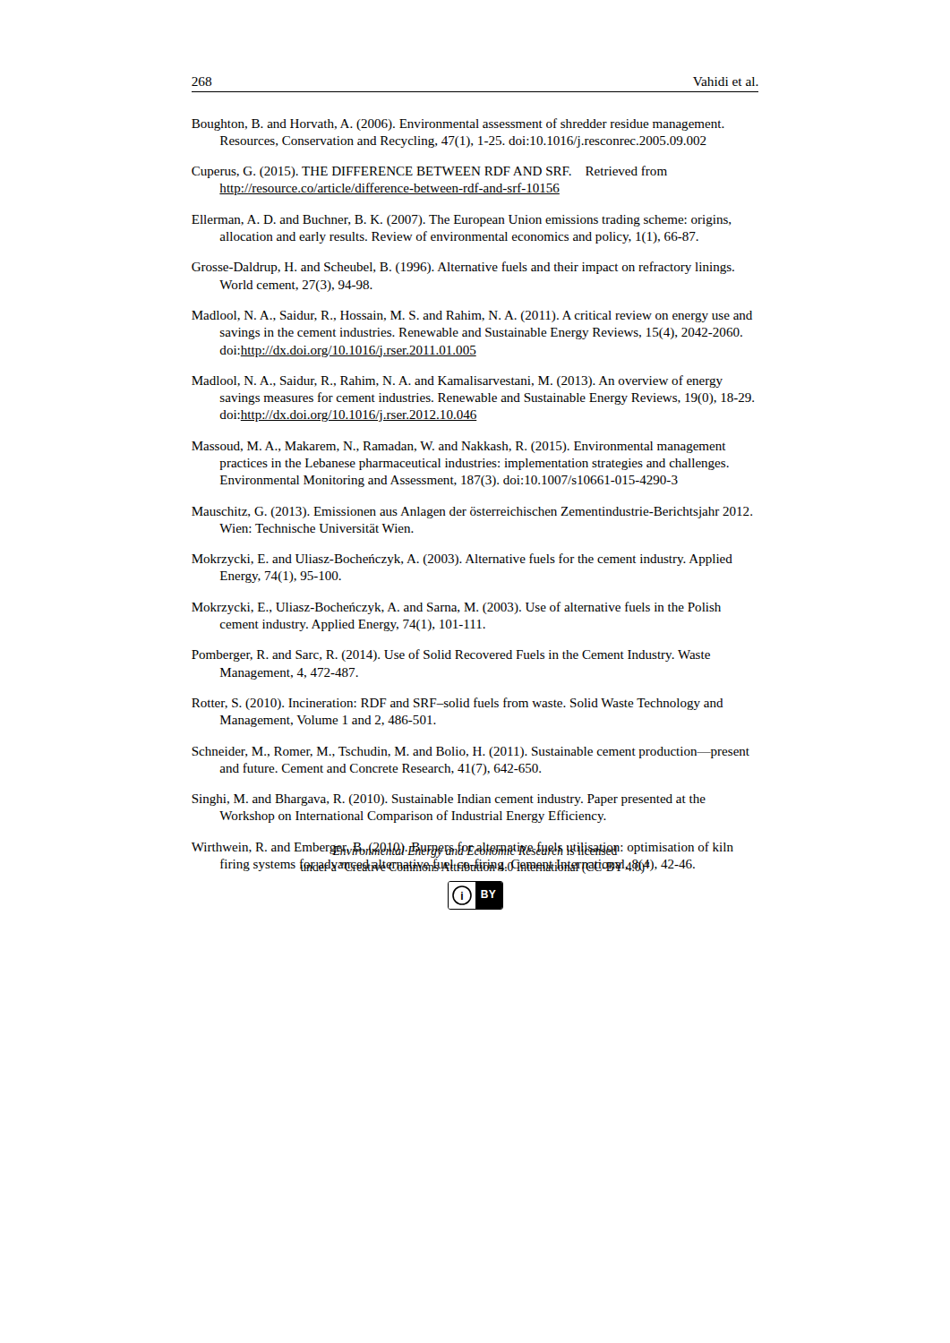268 Vahidi et al.
Boughton, B. and Horvath, A. (2006). Environmental assessment of shredder residue management. Resources, Conservation and Recycling, 47(1), 1-25. doi:10.1016/j.resconrec.2005.09.002
Cuperus, G. (2015). THE DIFFERENCE BETWEEN RDF AND SRF. Retrieved from http://resource.co/article/difference-between-rdf-and-srf-10156
Ellerman, A. D. and Buchner, B. K. (2007). The European Union emissions trading scheme: origins, allocation and early results. Review of environmental economics and policy, 1(1), 66-87.
Grosse-Daldrup, H. and Scheubel, B. (1996). Alternative fuels and their impact on refractory linings. World cement, 27(3), 94-98.
Madlool, N. A., Saidur, R., Hossain, M. S. and Rahim, N. A. (2011). A critical review on energy use and savings in the cement industries. Renewable and Sustainable Energy Reviews, 15(4), 2042-2060. doi:http://dx.doi.org/10.1016/j.rser.2011.01.005
Madlool, N. A., Saidur, R., Rahim, N. A. and Kamalisarvestani, M. (2013). An overview of energy savings measures for cement industries. Renewable and Sustainable Energy Reviews, 19(0), 18-29. doi:http://dx.doi.org/10.1016/j.rser.2012.10.046
Massoud, M. A., Makarem, N., Ramadan, W. and Nakkash, R. (2015). Environmental management practices in the Lebanese pharmaceutical industries: implementation strategies and challenges. Environmental Monitoring and Assessment, 187(3). doi:10.1007/s10661-015-4290-3
Mauschitz, G. (2013). Emissionen aus Anlagen der österreichischen Zementindustrie-Berichtsjahr 2012. Wien: Technische Universität Wien.
Mokrzycki, E. and Uliasz-Bocheńczyk, A. (2003). Alternative fuels for the cement industry. Applied Energy, 74(1), 95-100.
Mokrzycki, E., Uliasz-Bocheńczyk, A. and Sarna, M. (2003). Use of alternative fuels in the Polish cement industry. Applied Energy, 74(1), 101-111.
Pomberger, R. and Sarc, R. (2014). Use of Solid Recovered Fuels in the Cement Industry. Waste Management, 4, 472-487.
Rotter, S. (2010). Incineration: RDF and SRF–solid fuels from waste. Solid Waste Technology and Management, Volume 1 and 2, 486-501.
Schneider, M., Romer, M., Tschudin, M. and Bolio, H. (2011). Sustainable cement production—present and future. Cement and Concrete Research, 41(7), 642-650.
Singhi, M. and Bhargava, R. (2010). Sustainable Indian cement industry. Paper presented at the Workshop on International Comparison of Industrial Energy Efficiency.
Wirthwein, R. and Emberger, B. (2010). Burners for alternative fuels utilisation: optimisation of kiln firing systems for advanced alternative fuel co-firing. Cement International, 8(4), 42-46.
Environmental Energy and Economic Research is licensed
under a "Creative Commons Attribution 4.0 International (CC-BY 4.0)"
i
BY